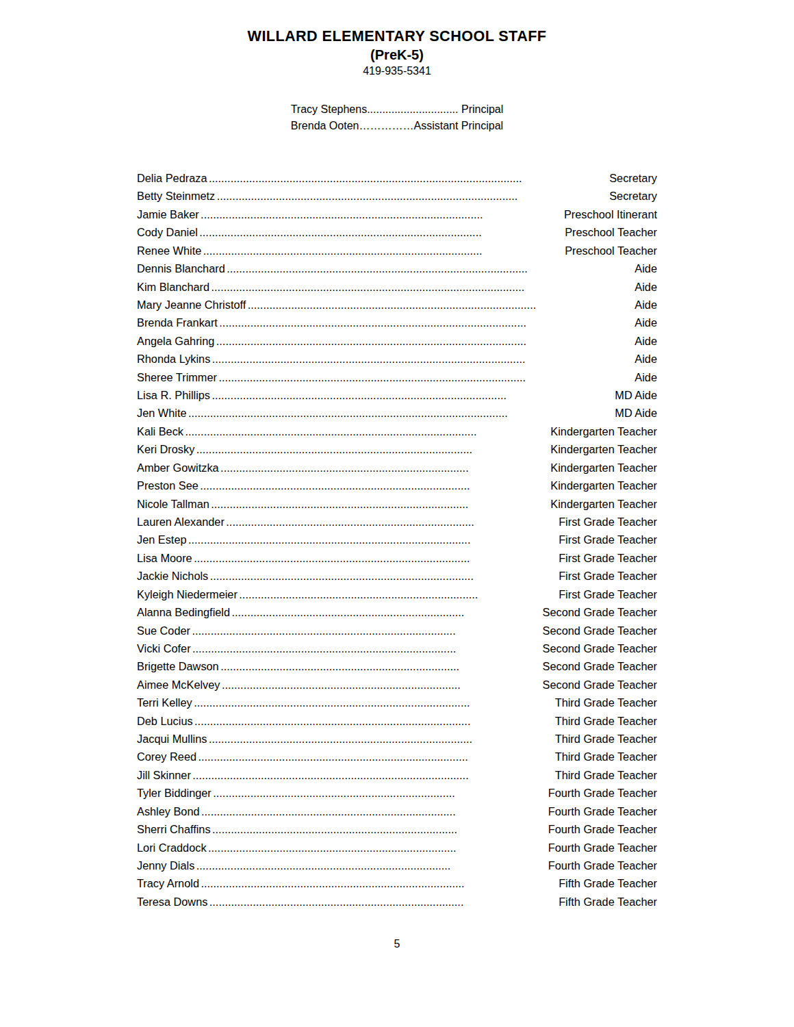WILLARD ELEMENTARY SCHOOL STAFF
(PreK-5)
419-935-5341
Tracy Stephens.............................. Principal
Brenda Ooten……………Assistant Principal
Delia Pedraza..................................................................................................... Secretary
Betty Steinmetz................................................................................................. Secretary
Jamie Baker........................................................................................... Preschool Itinerant
Cody Daniel........................................................................................... Preschool Teacher
Renee White.......................................................................................... Preschool Teacher
Dennis Blanchard................................................................................................. Aide
Kim Blanchard..................................................................................................... Aide
Mary Jeanne Christoff............................................................................................. Aide
Brenda Frankart................................................................................................... Aide
Angela Gahring.................................................................................................... Aide
Rhonda Lykins..................................................................................................... Aide
Sheree Trimmer................................................................................................... Aide
Lisa R. Phillips............................................................................................... MD Aide
Jen White....................................................................................................... MD Aide
Kali Beck.............................................................................................. Kindergarten Teacher
Keri Drosky......................................................................................... Kindergarten Teacher
Amber Gowitzka................................................................................ Kindergarten Teacher
Preston See....................................................................................... Kindergarten Teacher
Nicole Tallman................................................................................... Kindergarten Teacher
Lauren Alexander................................................................................ First Grade Teacher
Jen Estep........................................................................................... First Grade Teacher
Lisa Moore......................................................................................... First Grade Teacher
Jackie Nichols..................................................................................... First Grade Teacher
Kyleigh Niedermeier............................................................................. First Grade Teacher
Alanna Bedingfield........................................................................... Second Grade Teacher
Sue Coder..................................................................................... Second Grade Teacher
Vicki Cofer..................................................................................... Second Grade Teacher
Brigette Dawson............................................................................. Second Grade Teacher
Aimee McKelvey............................................................................. Second Grade Teacher
Terri Kelley......................................................................................... Third Grade Teacher
Deb Lucius......................................................................................... Third Grade Teacher
Jacqui Mullins..................................................................................... Third Grade Teacher
Corey Reed....................................................................................... Third Grade Teacher
Jill Skinner......................................................................................... Third Grade Teacher
Tyler Biddinger.............................................................................. Fourth Grade Teacher
Ashley Bond.................................................................................. Fourth Grade Teacher
Sherri Chaffins............................................................................... Fourth Grade Teacher
Lori Craddock................................................................................ Fourth Grade Teacher
Jenny Dials.................................................................................. Fourth Grade Teacher
Tracy Arnold..................................................................................... Fifth Grade Teacher
Teresa Downs.................................................................................. Fifth Grade Teacher
5